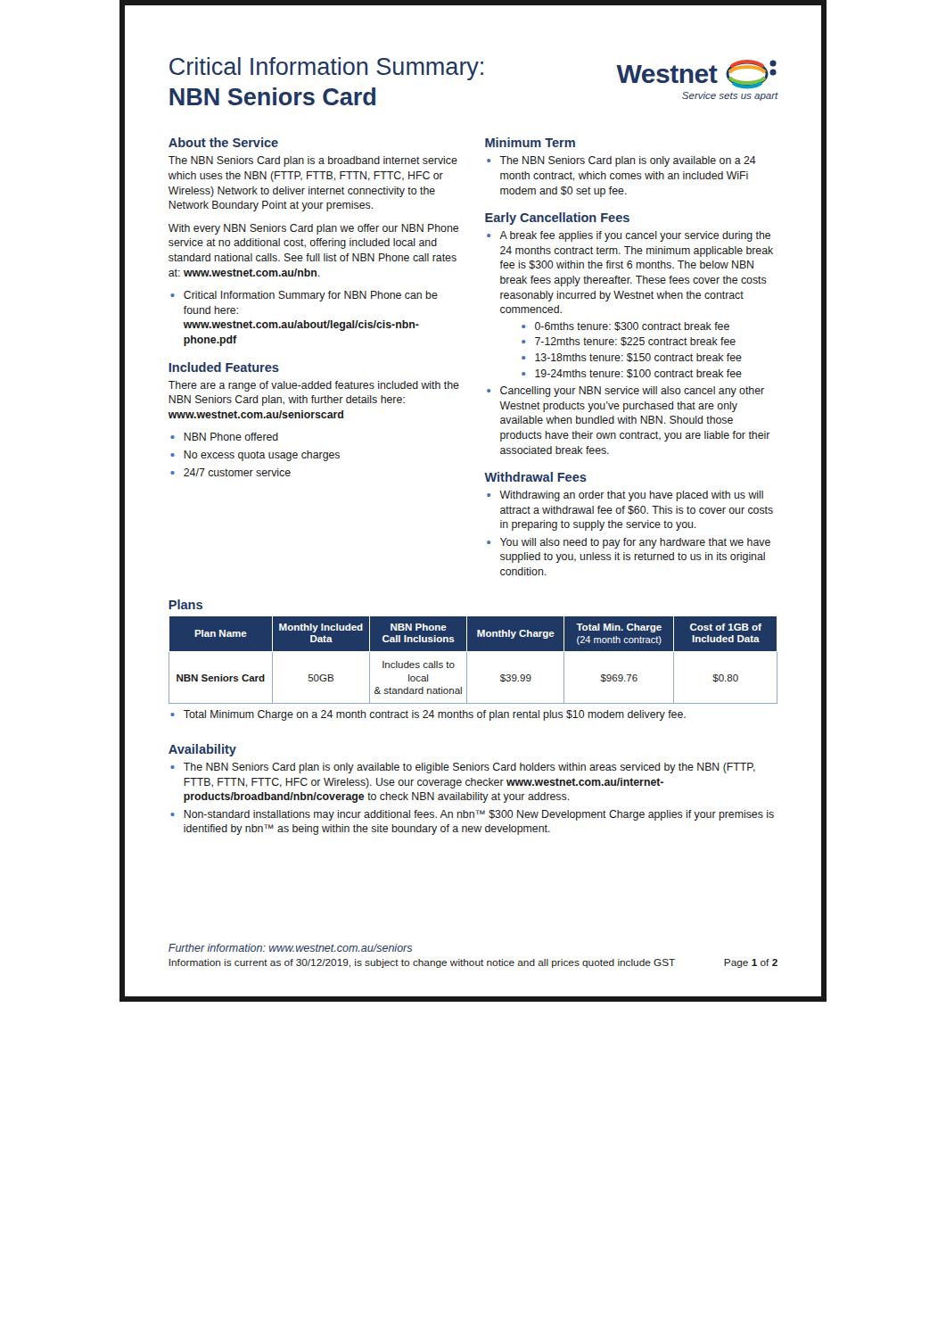Critical Information Summary:NBN Seniors Card
Westnet
Service sets us apart
About the Service
The NBN Seniors Card plan is a broadband internet service which uses the NBN (FTTP, FTTB, FTTN, FTTC, HFC or Wireless) Network to deliver internet connectivity to the Network Boundary Point at your premises.
With every NBN Seniors Card plan we offer our NBN Phone service at no additional cost, offering included local and standard national calls. See full list of NBN Phone call rates at: www.westnet.com.au/nbn.
Critical Information Summary for NBN Phone can be found here:
www.westnet.com.au/about/legal/cis/cis-nbn-phone.pdf
Included Features
There are a range of value-added features included with the NBN Seniors Card plan, with further details here:
www.westnet.com.au/seniorscard
NBN Phone offered
No excess quota usage charges
24/7 customer service
Minimum Term
The NBN Seniors Card plan is only available on a 24 month contract, which comes with an included WiFi modem and $0 set up fee.
Early Cancellation Fees
A break fee applies if you cancel your service during the 24 months contract term. The minimum applicable break fee is $300 within the first 6 months. The below NBN break fees apply thereafter. These fees cover the costs reasonably incurred by Westnet when the contract commenced.
0-6mths tenure: $300 contract break fee
7-12mths tenure: $225 contract break fee
13-18mths tenure: $150 contract break fee
19-24mths tenure: $100 contract break fee
Cancelling your NBN service will also cancel any other Westnet products you’ve purchased that are only available when bundled with NBN. Should those products have their own contract, you are liable for their associated break fees.
Withdrawal Fees
Withdrawing an order that you have placed with us will attract a withdrawal fee of $60. This is to cover our costs in preparing to supply the service to you.
You will also need to pay for any hardware that we have supplied to you, unless it is returned to us in its original condition.
Plans
| Plan Name | Monthly Included Data | NBN Phone Call Inclusions | Monthly Charge | Total Min. Charge (24 month contract) | Cost of 1GB of Included Data |
| --- | --- | --- | --- | --- | --- |
| NBN Seniors Card | 50GB | Includes calls to local & standard national | $39.99 | $969.76 | $0.80 |
Total Minimum Charge on a 24 month contract is 24 months of plan rental plus $10 modem delivery fee.
Availability
The NBN Seniors Card plan is only available to eligible Seniors Card holders within areas serviced by the NBN (FTTP, FTTB, FTTN, FTTC, HFC or Wireless). Use our coverage checker www.westnet.com.au/internet-products/broadband/nbn/coverage to check NBN availability at your address.
Non-standard installations may incur additional fees. An nbn™ $300 New Development Charge applies if your premises is identified by nbn™ as being within the site boundary of a new development.
Further information: www.westnet.com.au/seniors
Information is current as of 30/12/2019, is subject to change without notice and all prices quoted include GST Page 1 of 2